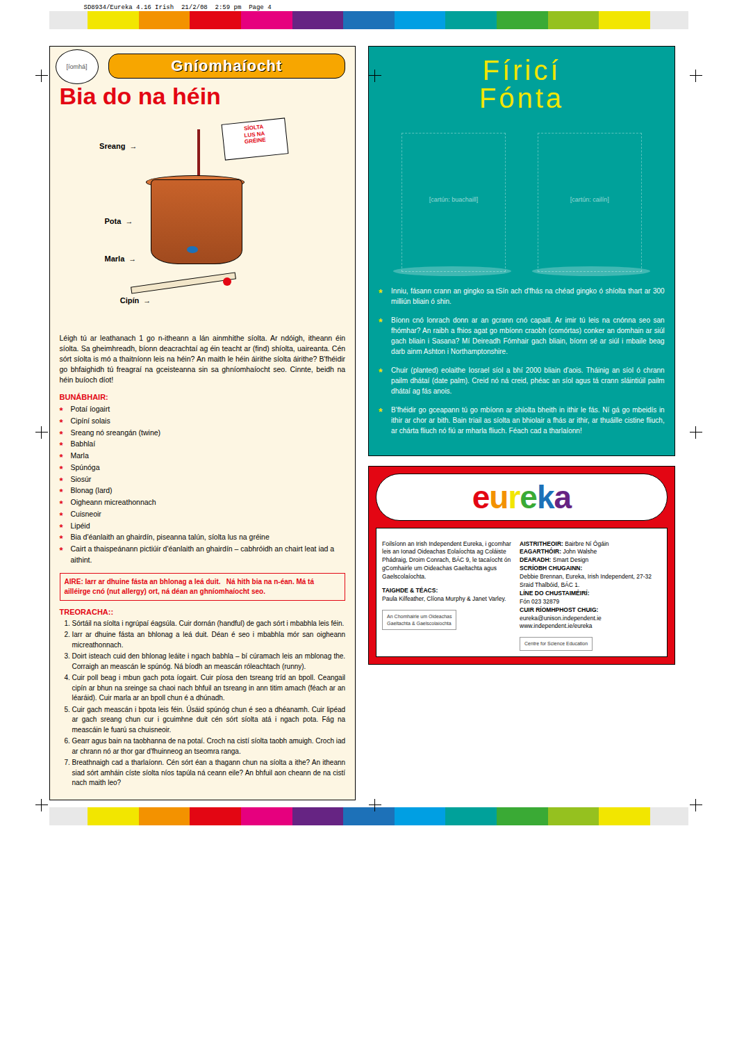SD8934/Eureka 4.16 Irish 21/2/08 2:59 pm Page 4
[íomhá]
Gníomhaíocht
Bia do na héin
SÍOLTA
LUS NA
GRÉINE
Sreang →
Pota →
Marla →
Cipín →
Léigh tú ar leathanach 1 go n-itheann a lán ainmhithe síolta. Ar ndóigh, itheann éin síolta. Sa gheimhreadh, bíonn deacrachtaí ag éin teacht ar (find) shíolta, uaireanta. Cén sórt síolta is mó a thaitníonn leis na héin? An maith le héin áirithe síolta áirithe? B'fhéidir go bhfaighidh tú freagraí na gceisteanna sin sa ghníomhaíocht seo. Cinnte, beidh na héin buíoch díot!
BUNÁBHAIR:
Potaí íogairt
Cipíní solais
Sreang nó sreangán (twine)
Babhlaí
Marla
Spúnóga
Siosúr
Blonag (lard)
Oigheann micreathonnach
Cuisneoir
Lipéid
Bia d'éanlaith an ghairdín, piseanna talún, síolta lus na gréine
Cairt a thaispeánann pictiúir d'éanlaith an ghairdín – cabhróidh an chairt leat iad a aithint.
AIRE: Iarr ar dhuine fásta an bhlonag a leá duit. Ná hith bia na n-éan. Má tá ailléirge cnó (nut allergy) ort, ná déan an ghníomhaíocht seo.
TREORACHA::
Sórtáil na síolta i ngrúpaí éagsúla. Cuir dornán (handful) de gach sórt i mbabhla leis féin.
Iarr ar dhuine fásta an bhlonag a leá duit. Déan é seo i mbabhla mór san oigheann micreathonnach.
Doirt isteach cuid den bhlonag leáite i ngach babhla – bí cúramach leis an mblonag the. Corraigh an meascán le spúnóg. Ná bíodh an meascán róleachtach (runny).
Cuir poll beag i mbun gach pota íogairt. Cuir píosa den tsreang tríd an bpoll. Ceangail cipín ar bhun na sreinge sa chaoi nach bhfuil an tsreang in ann titim amach (féach ar an léaráid). Cuir marla ar an bpoll chun é a dhúnadh.
Cuir gach meascán i bpota leis féin. Úsáid spúnóg chun é seo a dhéanamh. Cuir lipéad ar gach sreang chun cur i gcuimhne duit cén sórt síolta atá i ngach pota. Fág na meascáin le fuarú sa chuisneoir.
Gearr agus bain na taobhanna de na potaí. Croch na cistí síolta taobh amuigh. Croch iad ar chrann nó ar thor gar d'fhuinneog an tseomra ranga.
Breathnaigh cad a tharlaíonn. Cén sórt éan a thagann chun na síolta a ithe? An itheann siad sórt amháin císte síolta níos tapúla ná ceann eile? An bhfuil aon cheann de na cistí nach maith leo?
Fíricí Fónta
[cartún: buachaill]
[cartún: cailín]
Inniu, fásann crann an gingko sa tSín ach d'fhás na chéad gingko ó shíolta thart ar 300 milliún bliain ó shin.
Bíonn cnó lonrach donn ar an gcrann cnó capaill. Ar imir tú leis na cnónna seo san fhómhar? An raibh a fhios agat go mbíonn craobh (comórtas) conker an domhain ar siúl gach bliain i Sasana? Mí Deireadh Fómhair gach bliain, bíonn sé ar siúl i mbaile beag darb ainm Ashton i Northamptonshire.
Chuir (planted) eolaithe Iosrael síol a bhí 2000 bliain d'aois. Tháinig an síol ó chrann pailm dhátaí (date palm). Creid nó ná creid, phéac an síol agus tá crann sláintiúil pailm dhátaí ag fás anois.
B'fhéidir go gceapann tú go mbíonn ar shíolta bheith in ithir le fás. Ní gá go mbeidís in ithir ar chor ar bith. Bain triail as síolta an bhiolair a fhás ar ithir, ar thuáille cistine fliuch, ar chárta fliuch nó fiú ar mharla fliuch. Féach cad a tharlaíonn!
eureka
Foilsíonn an Irish Independent Eureka, i gcomhar leis an Ionad Oideachas Eolaíochta ag Coláiste Phádraig, Droim Conrach, BÁC 9, le tacaíocht ón gComhairle um Oideachas Gaeltachta agus Gaelscolaíochta.
TAIGHDE & TÉACS:
Paula Kilfeather, Clíona Murphy & Janet Varley.
An Chomhairle um Oideachas
Gaeltachta & Gaelscolaíochta
AISTRITHEOIR: Bairbre Ní Ógáin
EAGARTHÓIR: John Walshe
DEARADH: Smart Design
SCRÍOBH CHUGAINN:
Debbie Brennan, Eureka, Irish Independent, 27-32 Sraid Thalbóid, BÁC 1.
LÍNE DO CHUSTAIMÉIRÍ:
Fón 023 32879
CUIR RÍOMHPHOST CHUIG:
eureka@unison.independent.ie
www.independent.ie/eureka
Centre for Science Education